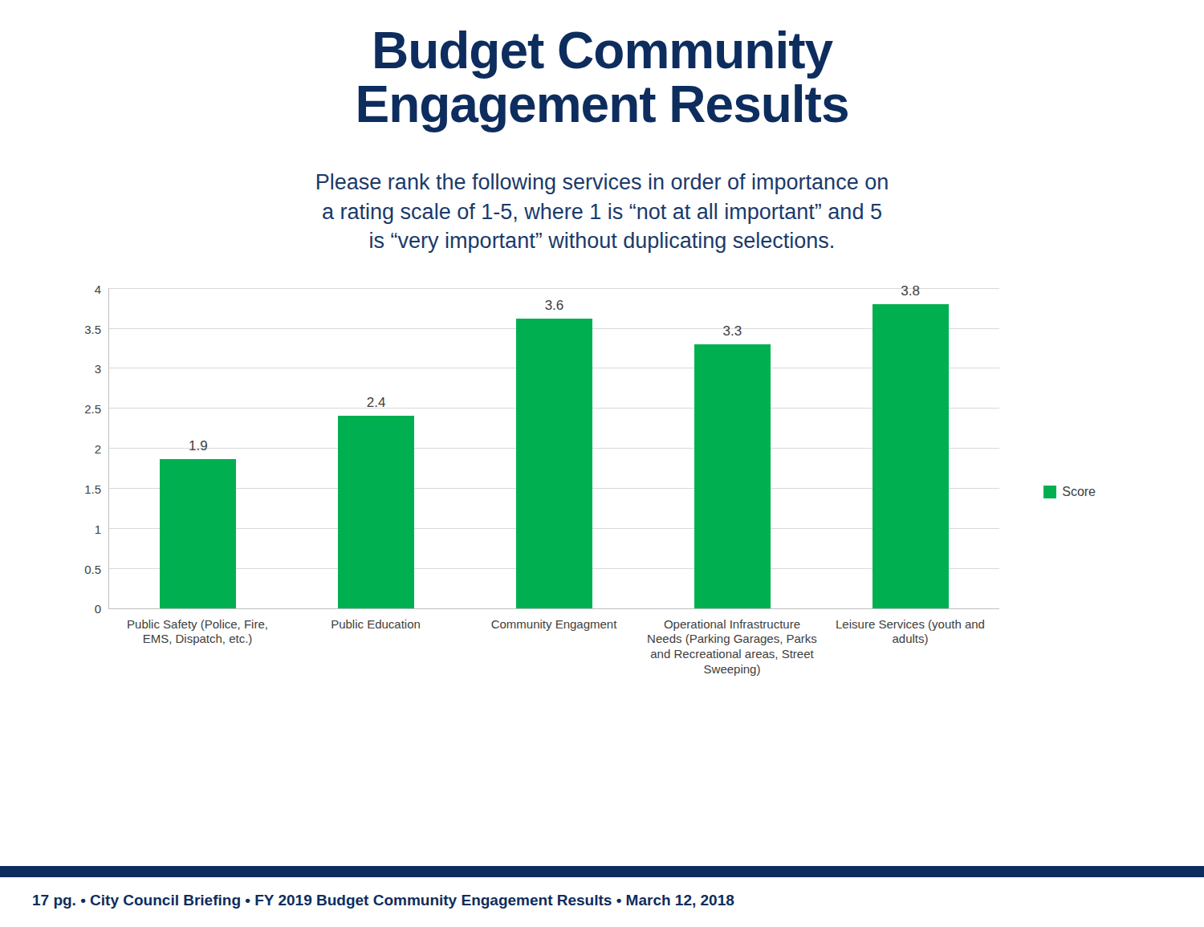Budget Community
Engagement Results
Please rank the following services in order of importance on
a rating scale of 1-5, where 1 is “not at all important” and 5
is “very important” without duplicating selections.
4
3.5
3
2.5
2
1.5
1
0.5
0
1.9
2.4
3.6
3.3
3.8
Public Safety (Police, Fire, EMS, Dispatch, etc.)
Public Education
Community Engagment
Operational Infrastructure Needs (Parking Garages, Parks and Recreational areas, Street Sweeping)
Leisure Services (youth and adults)
Score
17 pg. • City Council Briefing • FY 2019 Budget Community Engagement Results • March 12, 2018